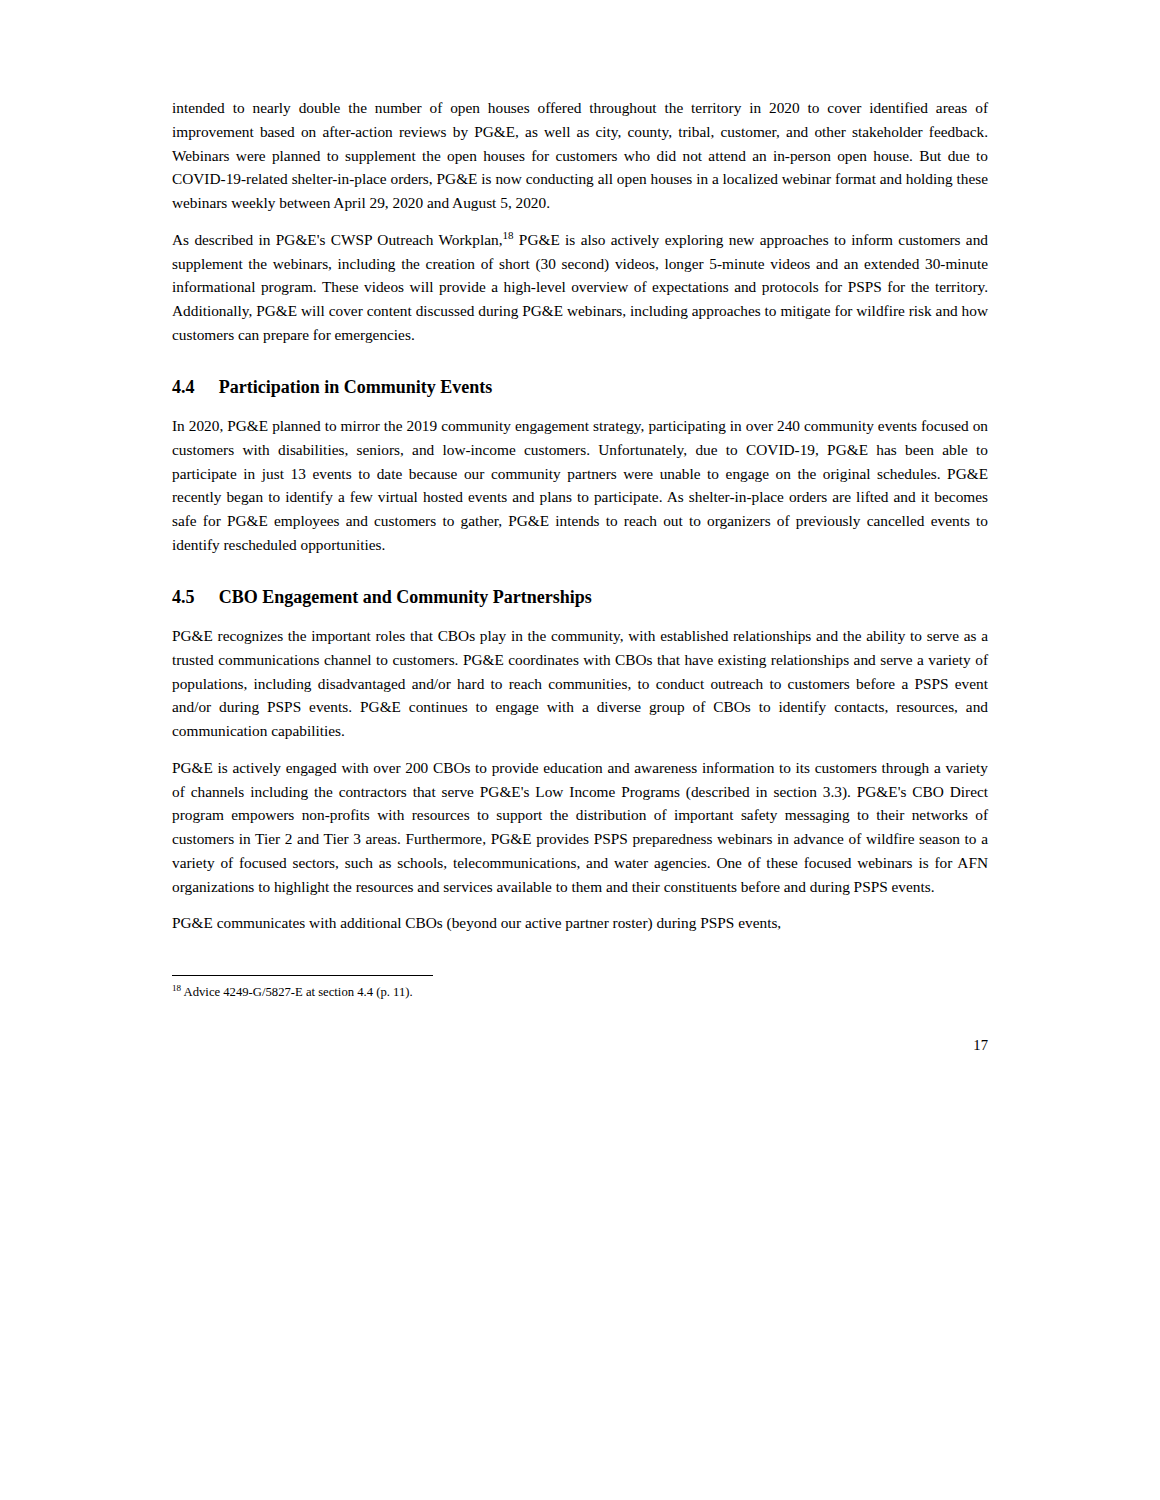intended to nearly double the number of open houses offered throughout the territory in 2020 to cover identified areas of improvement based on after-action reviews by PG&E, as well as city, county, tribal, customer, and other stakeholder feedback. Webinars were planned to supplement the open houses for customers who did not attend an in-person open house. But due to COVID-19-related shelter-in-place orders, PG&E is now conducting all open houses in a localized webinar format and holding these webinars weekly between April 29, 2020 and August 5, 2020.
As described in PG&E's CWSP Outreach Workplan,18 PG&E is also actively exploring new approaches to inform customers and supplement the webinars, including the creation of short (30 second) videos, longer 5-minute videos and an extended 30-minute informational program. These videos will provide a high-level overview of expectations and protocols for PSPS for the territory. Additionally, PG&E will cover content discussed during PG&E webinars, including approaches to mitigate for wildfire risk and how customers can prepare for emergencies.
4.4 Participation in Community Events
In 2020, PG&E planned to mirror the 2019 community engagement strategy, participating in over 240 community events focused on customers with disabilities, seniors, and low-income customers. Unfortunately, due to COVID-19, PG&E has been able to participate in just 13 events to date because our community partners were unable to engage on the original schedules. PG&E recently began to identify a few virtual hosted events and plans to participate. As shelter-in-place orders are lifted and it becomes safe for PG&E employees and customers to gather, PG&E intends to reach out to organizers of previously cancelled events to identify rescheduled opportunities.
4.5 CBO Engagement and Community Partnerships
PG&E recognizes the important roles that CBOs play in the community, with established relationships and the ability to serve as a trusted communications channel to customers. PG&E coordinates with CBOs that have existing relationships and serve a variety of populations, including disadvantaged and/or hard to reach communities, to conduct outreach to customers before a PSPS event and/or during PSPS events. PG&E continues to engage with a diverse group of CBOs to identify contacts, resources, and communication capabilities.
PG&E is actively engaged with over 200 CBOs to provide education and awareness information to its customers through a variety of channels including the contractors that serve PG&E's Low Income Programs (described in section 3.3). PG&E's CBO Direct program empowers non-profits with resources to support the distribution of important safety messaging to their networks of customers in Tier 2 and Tier 3 areas. Furthermore, PG&E provides PSPS preparedness webinars in advance of wildfire season to a variety of focused sectors, such as schools, telecommunications, and water agencies. One of these focused webinars is for AFN organizations to highlight the resources and services available to them and their constituents before and during PSPS events.
PG&E communicates with additional CBOs (beyond our active partner roster) during PSPS events,
18 Advice 4249-G/5827-E at section 4.4 (p. 11).
17